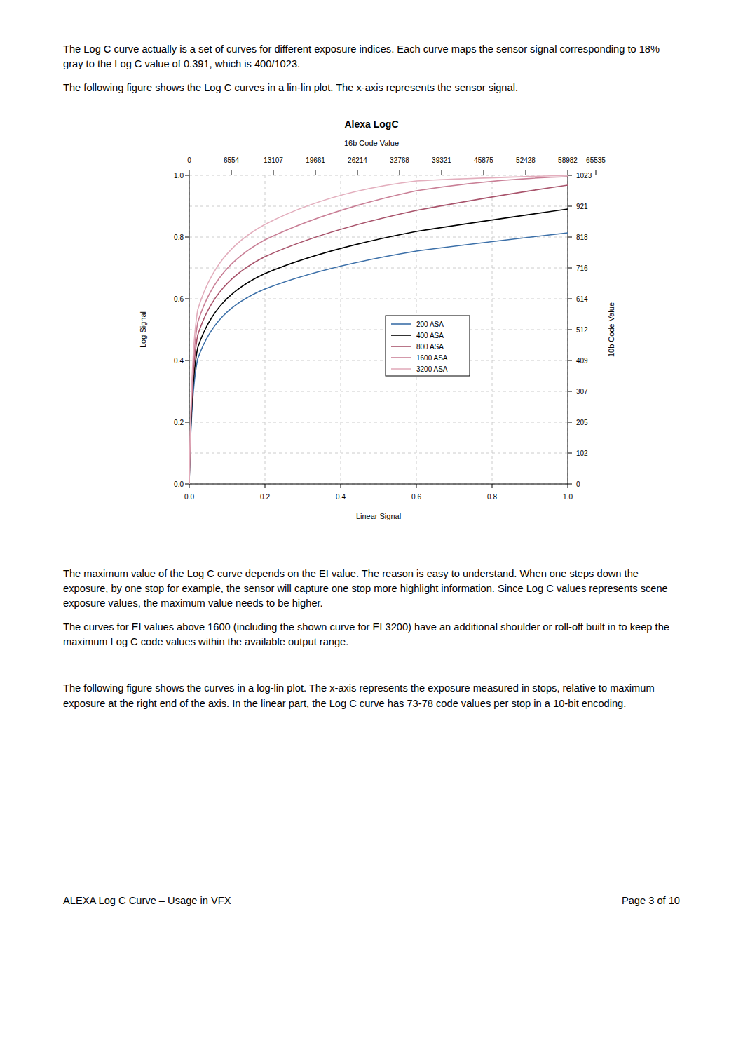The Log C curve actually is a set of curves for different exposure indices. Each curve maps the sensor signal corresponding to 18% gray to the Log C value of 0.391, which is 400/1023.
The following figure shows the Log C curves in a lin-lin plot. The x-axis represents the sensor signal.
Alexa LogC 16b Code Value 0 6554 13107 19661 26214 32768 39321 45875 52428 58982 65535 1.0 0.8 0.6 0.4 0.2 0.0 Log Signal 0.0 0.2 0.4 0.6 0.8 1.0 Linear Signal 1023 921 818 716 614 512 409 307 205 102 0 10b Code Value 200 ASA 400 ASA 800 ASA 1600 ASA 3200 ASA
The maximum value of the Log C curve depends on the EI value. The reason is easy to understand. When one steps down the exposure, by one stop for example, the sensor will capture one stop more highlight information. Since Log C values represents scene exposure values, the maximum value needs to be higher.
The curves for EI values above 1600 (including the shown curve for EI 3200) have an additional shoulder or roll-off built in to keep the maximum Log C code values within the available output range.
The following figure shows the curves in a log-lin plot. The x-axis represents the exposure measured in stops, relative to maximum exposure at the right end of the axis. In the linear part, the Log C curve has 73-78 code values per stop in a 10-bit encoding.
ALEXA Log C Curve – Usage in VFX Page 3 of 10